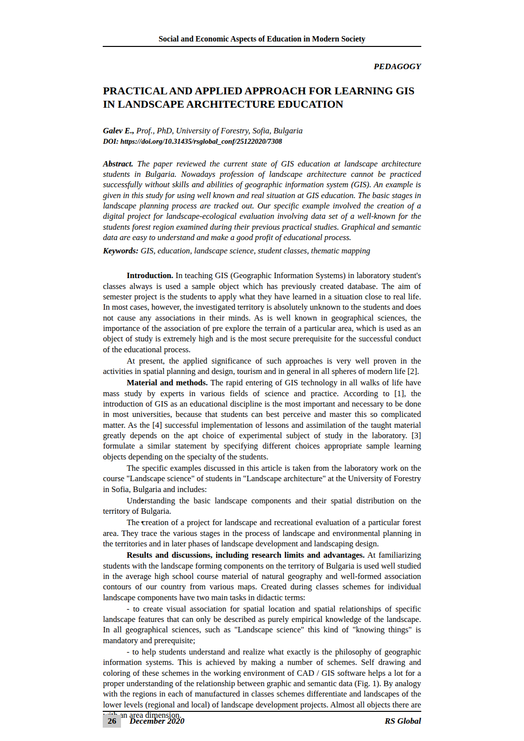Social and Economic Aspects of Education in Modern Society
PEDAGOGY
PRACTICAL AND APPLIED APPROACH FOR LEARNING GIS IN LANDSCAPE ARCHITECTURE EDUCATION
Galev E., Prof., PhD, University of Forestry, Sofia, Bulgaria
DOI: https://doi.org/10.31435/rsglobal_conf/25122020/7308
Abstract. The paper reviewed the current state of GIS education at landscape architecture students in Bulgaria. Nowadays profession of landscape architecture cannot be practiced successfully without skills and abilities of geographic information system (GIS). An example is given in this study for using well known and real situation at GIS education. The basic stages in landscape planning process are tracked out. Our specific example involved the creation of a digital project for landscape-ecological evaluation involving data set of a well-known for the students forest region examined during their previous practical studies. Graphical and semantic data are easy to understand and make a good profit of educational process.
Keywords: GIS, education, landscape science, student classes, thematic mapping
Introduction. In teaching GIS (Geographic Information Systems) in laboratory student's classes always is used a sample object which has previously created database. The aim of semester project is the students to apply what they have learned in a situation close to real life. In most cases, however, the investigated territory is absolutely unknown to the students and does not cause any associations in their minds. As is well known in geographical sciences, the importance of the association of pre explore the terrain of a particular area, which is used as an object of study is extremely high and is the most secure prerequisite for the successful conduct of the educational process.
At present, the applied significance of such approaches is very well proven in the activities in spatial planning and design, tourism and in general in all spheres of modern life [2].
Material and methods. The rapid entering of GIS technology in all walks of life have mass study by experts in various fields of science and practice. According to [1], the introduction of GIS as an educational discipline is the most important and necessary to be done in most universities, because that students can best perceive and master this so complicated matter. As the [4] successful implementation of lessons and assimilation of the taught material greatly depends on the apt choice of experimental subject of study in the laboratory. [3] formulate a similar statement by specifying different choices appropriate sample learning objects depending on the specialty of the students.
The specific examples discussed in this article is taken from the laboratory work on the course "Landscape science" of students in "Landscape architecture" at the University of Forestry in Sofia, Bulgaria and includes:
Understanding the basic landscape components and their spatial distribution on the territory of Bulgaria.
The creation of a project for landscape and recreational evaluation of a particular forest area. They trace the various stages in the process of landscape and environmental planning in the territories and in later phases of landscape development and landscaping design.
Results and discussions, including research limits and advantages. At familiarizing students with the landscape forming components on the territory of Bulgaria is used well studied in the average high school course material of natural geography and well-formed association contours of our country from various maps. Created during classes schemes for individual landscape components have two main tasks in didactic terms:
- to create visual association for spatial location and spatial relationships of specific landscape features that can only be described as purely empirical knowledge of the landscape. In all geographical sciences, such as "Landscape science" this kind of "knowing things" is mandatory and prerequisite;
- to help students understand and realize what exactly is the philosophy of geographic information systems. This is achieved by making a number of schemes. Self drawing and coloring of these schemes in the working environment of CAD / GIS software helps a lot for a proper understanding of the relationship between graphic and semantic data (Fig. 1). By analogy with the regions in each of manufactured in classes schemes differentiate and landscapes of the lower levels (regional and local) of landscape development projects. Almost all objects there are with an area dimension.
26 December 2020 RS Global